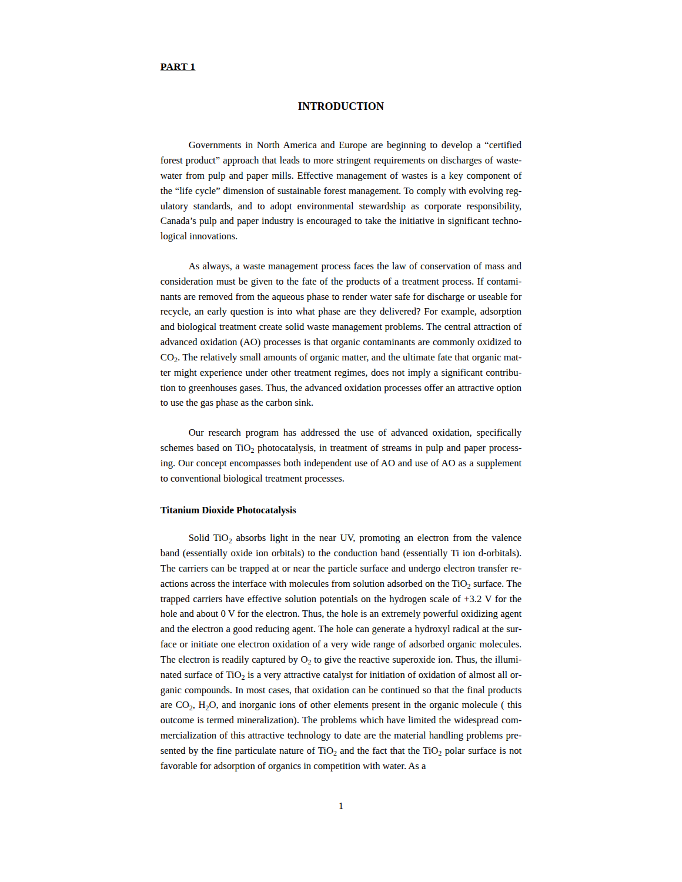PART 1
INTRODUCTION
Governments in North America and Europe are beginning to develop a “certified forest product” approach that leads to more stringent requirements on discharges of wastewater from pulp and paper mills. Effective management of wastes is a key component of the “life cycle” dimension of sustainable forest management. To comply with evolving regulatory standards, and to adopt environmental stewardship as corporate responsibility, Canada’s pulp and paper industry is encouraged to take the initiative in significant technological innovations.
As always, a waste management process faces the law of conservation of mass and consideration must be given to the fate of the products of a treatment process. If contaminants are removed from the aqueous phase to render water safe for discharge or useable for recycle, an early question is into what phase are they delivered? For example, adsorption and biological treatment create solid waste management problems. The central attraction of advanced oxidation (AO) processes is that organic contaminants are commonly oxidized to CO2. The relatively small amounts of organic matter, and the ultimate fate that organic matter might experience under other treatment regimes, does not imply a significant contribution to greenhouses gases. Thus, the advanced oxidation processes offer an attractive option to use the gas phase as the carbon sink.
Our research program has addressed the use of advanced oxidation, specifically schemes based on TiO2 photocatalysis, in treatment of streams in pulp and paper processing. Our concept encompasses both independent use of AO and use of AO as a supplement to conventional biological treatment processes.
Titanium Dioxide Photocatalysis
Solid TiO2 absorbs light in the near UV, promoting an electron from the valence band (essentially oxide ion orbitals) to the conduction band (essentially Ti ion d-orbitals). The carriers can be trapped at or near the particle surface and undergo electron transfer reactions across the interface with molecules from solution adsorbed on the TiO2 surface. The trapped carriers have effective solution potentials on the hydrogen scale of +3.2 V for the hole and about 0 V for the electron. Thus, the hole is an extremely powerful oxidizing agent and the electron a good reducing agent. The hole can generate a hydroxyl radical at the surface or initiate one electron oxidation of a very wide range of adsorbed organic molecules. The electron is readily captured by O2 to give the reactive superoxide ion. Thus, the illuminated surface of TiO2 is a very attractive catalyst for initiation of oxidation of almost all organic compounds. In most cases, that oxidation can be continued so that the final products are CO2, H2O, and inorganic ions of other elements present in the organic molecule ( this outcome is termed mineralization). The problems which have limited the widespread commercialization of this attractive technology to date are the material handling problems presented by the fine particulate nature of TiO2 and the fact that the TiO2 polar surface is not favorable for adsorption of organics in competition with water. As a
1